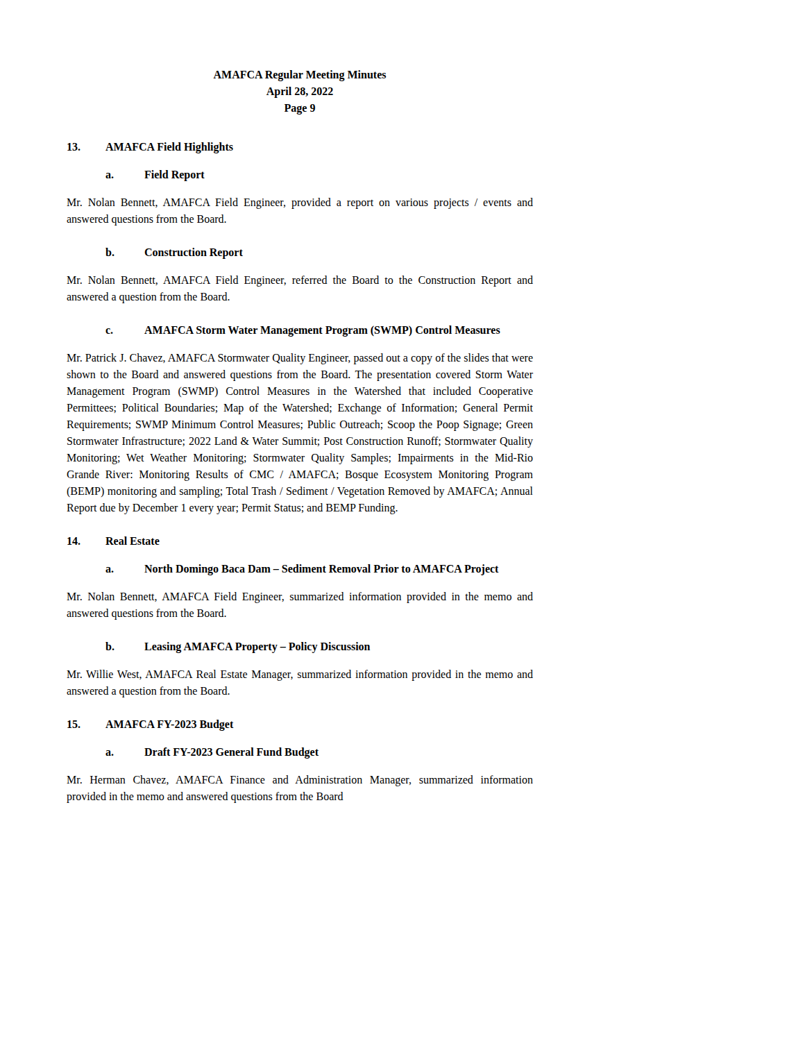AMAFCA Regular Meeting Minutes
April 28, 2022
Page 9
13. AMAFCA Field Highlights
a. Field Report
Mr. Nolan Bennett, AMAFCA Field Engineer, provided a report on various projects / events and answered questions from the Board.
b. Construction Report
Mr. Nolan Bennett, AMAFCA Field Engineer, referred the Board to the Construction Report and answered a question from the Board.
c. AMAFCA Storm Water Management Program (SWMP) Control Measures
Mr. Patrick J. Chavez, AMAFCA Stormwater Quality Engineer, passed out a copy of the slides that were shown to the Board and answered questions from the Board. The presentation covered Storm Water Management Program (SWMP) Control Measures in the Watershed that included Cooperative Permittees; Political Boundaries; Map of the Watershed; Exchange of Information; General Permit Requirements; SWMP Minimum Control Measures; Public Outreach; Scoop the Poop Signage; Green Stormwater Infrastructure; 2022 Land & Water Summit; Post Construction Runoff; Stormwater Quality Monitoring; Wet Weather Monitoring; Stormwater Quality Samples; Impairments in the Mid-Rio Grande River: Monitoring Results of CMC / AMAFCA; Bosque Ecosystem Monitoring Program (BEMP) monitoring and sampling; Total Trash / Sediment / Vegetation Removed by AMAFCA; Annual Report due by December 1 every year; Permit Status; and BEMP Funding.
14. Real Estate
a. North Domingo Baca Dam – Sediment Removal Prior to AMAFCA Project
Mr. Nolan Bennett, AMAFCA Field Engineer, summarized information provided in the memo and answered questions from the Board.
b. Leasing AMAFCA Property – Policy Discussion
Mr. Willie West, AMAFCA Real Estate Manager, summarized information provided in the memo and answered a question from the Board.
15. AMAFCA FY-2023 Budget
a. Draft FY-2023 General Fund Budget
Mr. Herman Chavez, AMAFCA Finance and Administration Manager, summarized information provided in the memo and answered questions from the Board